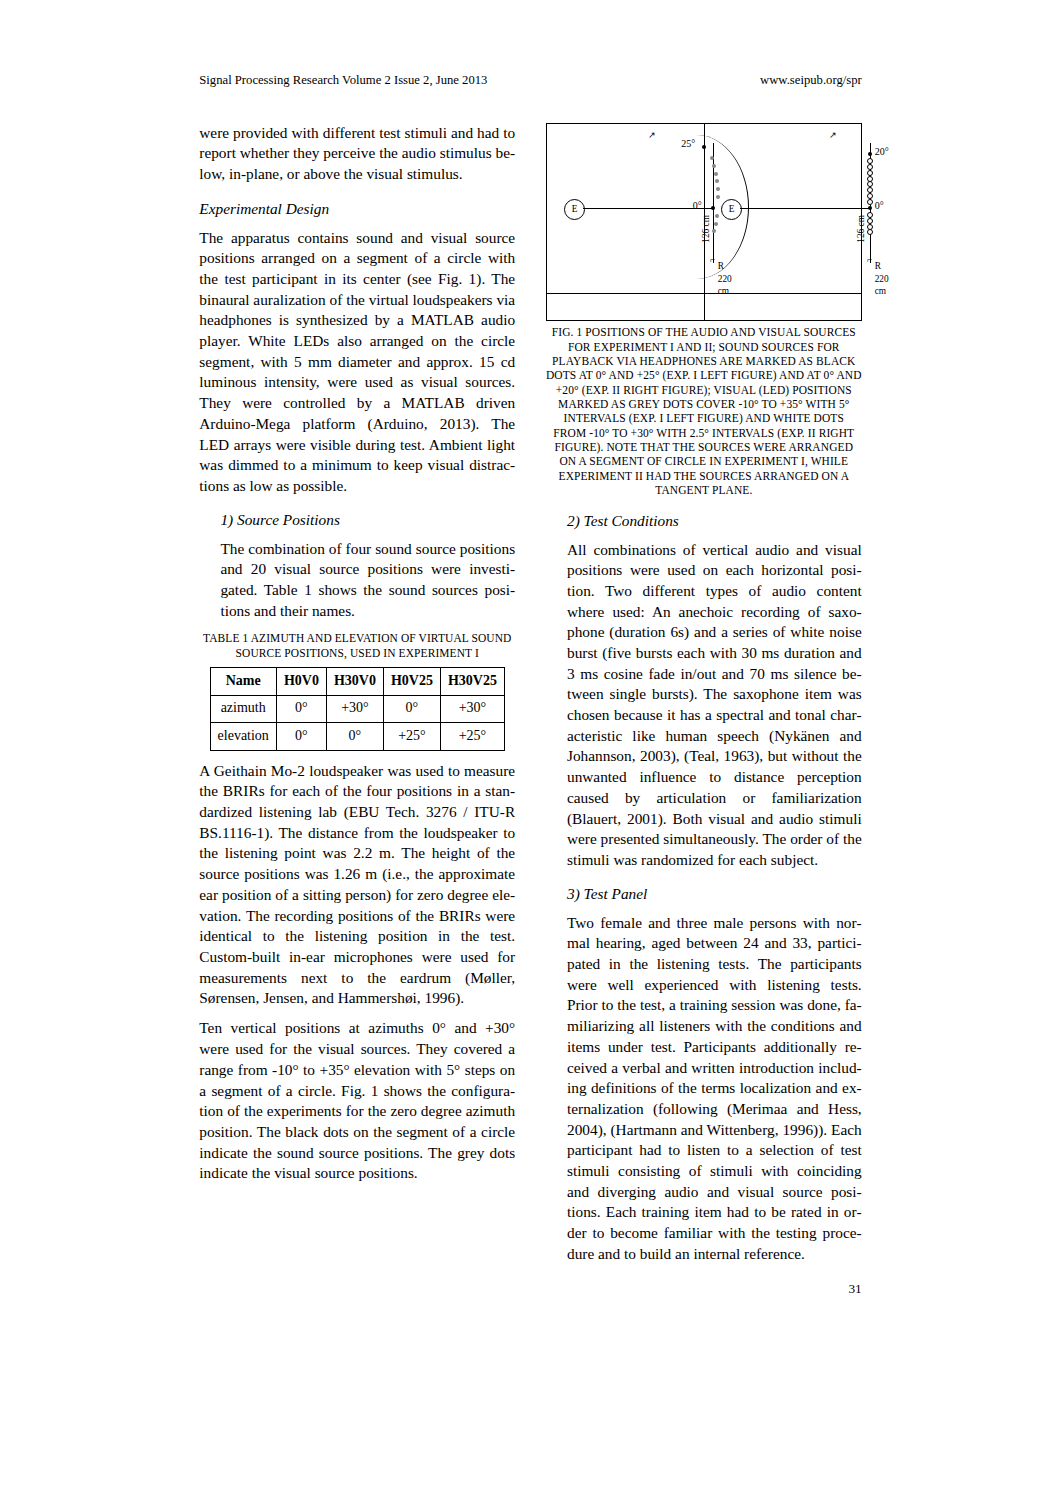Signal Processing Research Volume 2 Issue 2, June 2013
www.seipub.org/spr
were provided with different test stimuli and had to report whether they perceive the audio stimulus below, in-plane, or above the visual stimulus.
Experimental Design
The apparatus contains sound and visual source positions arranged on a segment of a circle with the test participant in its center (see Fig. 1). The binaural auralization of the virtual loudspeakers via headphones is synthesized by a MATLAB audio player. White LEDs also arranged on the circle segment, with 5 mm diameter and approx. 15 cd luminous intensity, were used as visual sources. They were controlled by a MATLAB driven Arduino-Mega platform (Arduino, 2013). The LED arrays were visible during test. Ambient light was dimmed to a minimum to keep visual distractions as low as possible.
1) Source Positions
The combination of four sound source positions and 20 visual source positions were investigated. Table 1 shows the sound sources positions and their names.
Table 1 Azimuth and elevation of virtual sound source positions, used in Experiment I
| Name | H0V0 | H30V0 | H0V25 | H30V25 |
| --- | --- | --- | --- | --- |
| azimuth | 0° | +30° | 0° | +30° |
| elevation | 0° | 0° | +25° | +25° |
A Geithain Mo-2 loudspeaker was used to measure the BRIRs for each of the four positions in a standardized listening lab (EBU Tech. 3276 / ITU-R BS.1116-1). The distance from the loudspeaker to the listening point was 2.2 m. The height of the source positions was 1.26 m (i.e., the approximate ear position of a sitting person) for zero degree elevation. The recording positions of the BRIRs were identical to the listening position in the test. Custom-built in-ear microphones were used for measurements next to the eardrum (Møller, Sørensen, Jensen, and Hammershøi, 1996).
Ten vertical positions at azimuths 0° and +30° were used for the visual sources. They covered a range from -10° to +35° elevation with 5° steps on a segment of a circle. Fig. 1 shows the configuration of the experiments for the zero degree azimuth position. The black dots on the segment of a circle indicate the sound source positions. The grey dots indicate the visual source positions.
E
25°
0°
↗
126 cm
R 220 cm
⌐
E
20°
0°
↗
126 cm
R 220 cm
⌐
Fig. 1 Positions of the audio and visual sources for Experiment I and II; sound sources for playback via headphones are marked as black dots at 0° and +25° (Exp. I left figure) and at 0° and +20° (Exp. II right figure); visual (LED) positions marked as grey dots cover -10° to +35° with 5° intervals (Exp. I left figure) and white dots from -10° to +30° with 2.5° intervals (Exp. II right figure). Note that the sources were arranged on a segment of circle in Experiment I, while Experiment II had the sources arranged on a tangent plane.
2) Test Conditions
All combinations of vertical audio and visual positions were used on each horizontal position. Two different types of audio content where used: An anechoic recording of saxophone (duration 6s) and a series of white noise burst (five bursts each with 30 ms duration and 3 ms cosine fade in/out and 70 ms silence between single bursts). The saxophone item was chosen because it has a spectral and tonal characteristic like human speech (Nykänen and Johannson, 2003), (Teal, 1963), but without the unwanted influence to distance perception caused by articulation or familiarization (Blauert, 2001). Both visual and audio stimuli were presented simultaneously. The order of the stimuli was randomized for each subject.
3) Test Panel
Two female and three male persons with normal hearing, aged between 24 and 33, participated in the listening tests. The participants were well experienced with listening tests. Prior to the test, a training session was done, familiarizing all listeners with the conditions and items under test. Participants additionally received a verbal and written introduction including definitions of the terms localization and externalization (following (Merimaa and Hess, 2004), (Hartmann and Wittenberg, 1996)). Each participant had to listen to a selection of test stimuli consisting of stimuli with coinciding and diverging audio and visual source positions. Each training item had to be rated in order to become familiar with the testing procedure and to build an internal reference.
31